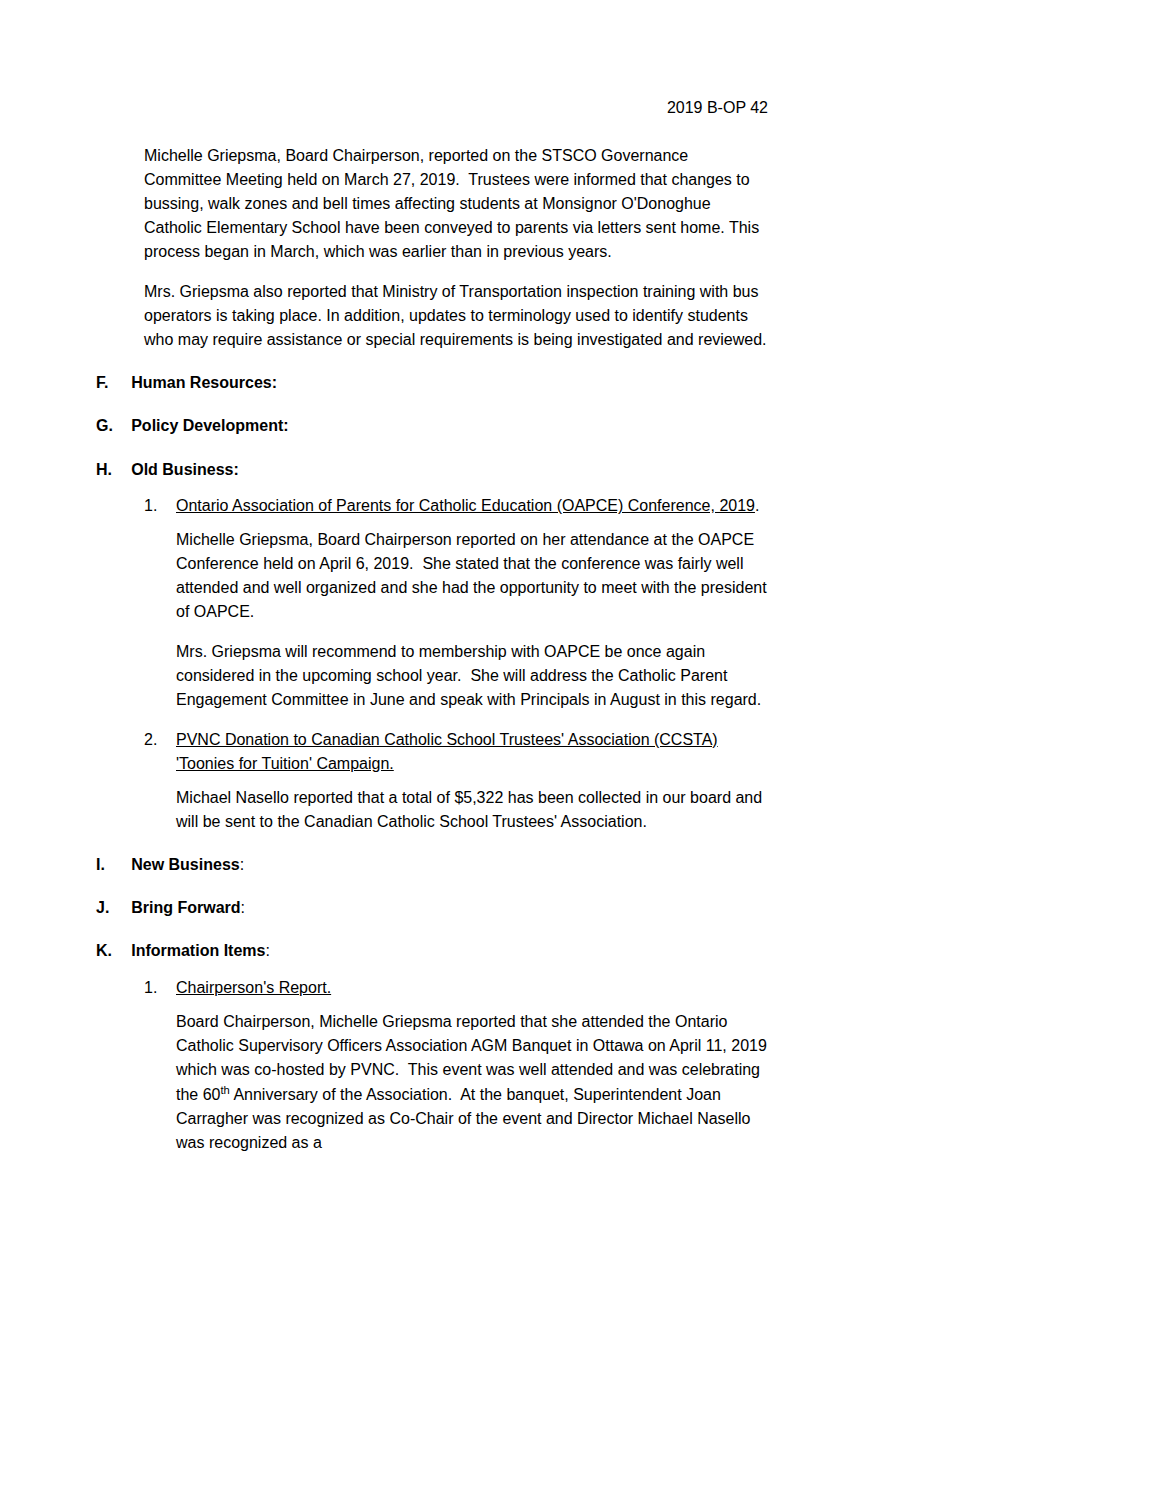2019 B-OP 42
Michelle Griepsma, Board Chairperson, reported on the STSCO Governance Committee Meeting held on March 27, 2019. Trustees were informed that changes to bussing, walk zones and bell times affecting students at Monsignor O'Donoghue Catholic Elementary School have been conveyed to parents via letters sent home. This process began in March, which was earlier than in previous years.
Mrs. Griepsma also reported that Ministry of Transportation inspection training with bus operators is taking place. In addition, updates to terminology used to identify students who may require assistance or special requirements is being investigated and reviewed.
F. Human Resources:
G. Policy Development:
H. Old Business:
1. Ontario Association of Parents for Catholic Education (OAPCE) Conference, 2019.
Michelle Griepsma, Board Chairperson reported on her attendance at the OAPCE Conference held on April 6, 2019. She stated that the conference was fairly well attended and well organized and she had the opportunity to meet with the president of OAPCE.
Mrs. Griepsma will recommend to membership with OAPCE be once again considered in the upcoming school year. She will address the Catholic Parent Engagement Committee in June and speak with Principals in August in this regard.
2. PVNC Donation to Canadian Catholic School Trustees' Association (CCSTA) 'Toonies for Tuition' Campaign.
Michael Nasello reported that a total of $5,322 has been collected in our board and will be sent to the Canadian Catholic School Trustees' Association.
I. New Business:
J. Bring Forward:
K. Information Items:
1. Chairperson's Report.
Board Chairperson, Michelle Griepsma reported that she attended the Ontario Catholic Supervisory Officers Association AGM Banquet in Ottawa on April 11, 2019 which was co-hosted by PVNC. This event was well attended and was celebrating the 60th Anniversary of the Association. At the banquet, Superintendent Joan Carragher was recognized as Co-Chair of the event and Director Michael Nasello was recognized as a